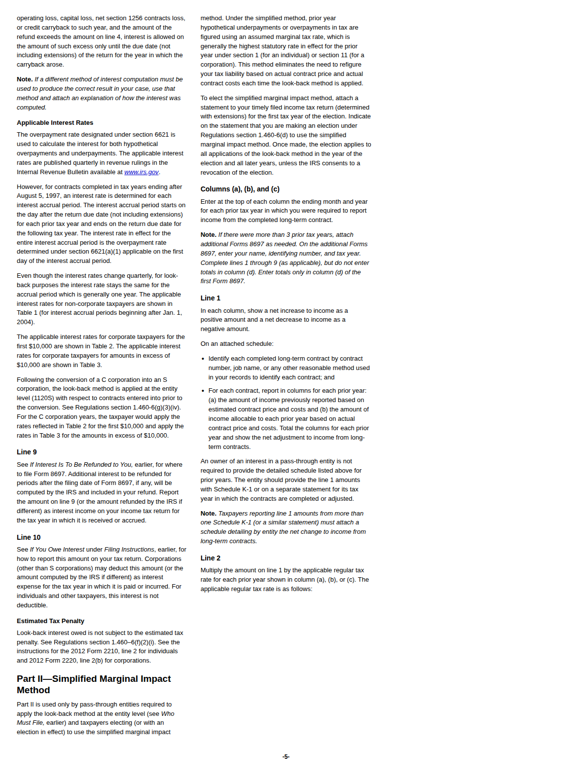operating loss, capital loss, net section 1256 contracts loss, or credit carryback to such year, and the amount of the refund exceeds the amount on line 4, interest is allowed on the amount of such excess only until the due date (not including extensions) of the return for the year in which the carryback arose.
Note. If a different method of interest computation must be used to produce the correct result in your case, use that method and attach an explanation of how the interest was computed.
Applicable Interest Rates
The overpayment rate designated under section 6621 is used to calculate the interest for both hypothetical overpayments and underpayments. The applicable interest rates are published quarterly in revenue rulings in the Internal Revenue Bulletin available at www.irs.gov.
However, for contracts completed in tax years ending after August 5, 1997, an interest rate is determined for each interest accrual period. The interest accrual period starts on the day after the return due date (not including extensions) for each prior tax year and ends on the return due date for the following tax year. The interest rate in effect for the entire interest accrual period is the overpayment rate determined under section 6621(a)(1) applicable on the first day of the interest accrual period.
Even though the interest rates change quarterly, for look-back purposes the interest rate stays the same for the accrual period which is generally one year. The applicable interest rates for non-corporate taxpayers are shown in Table 1 (for interest accrual periods beginning after Jan. 1, 2004).
The applicable interest rates for corporate taxpayers for the first $10,000 are shown in Table 2. The applicable interest rates for corporate taxpayers for amounts in excess of $10,000 are shown in Table 3.
Following the conversion of a C corporation into an S corporation, the look-back method is applied at the entity level (1120S) with respect to contracts entered into prior to the conversion. See Regulations section 1.460-6(g)(3)(iv). For the C corporation years, the taxpayer would apply the rates reflected in Table 2 for the first $10,000 and apply the rates in Table 3 for the amounts in excess of $10,000.
Line 9
See If Interest Is To Be Refunded to You, earlier, for where to file Form 8697. Additional interest to be refunded for periods after the filing date of Form 8697, if any, will be computed by the IRS and included in your refund. Report the amount on line 9 (or the amount refunded by the IRS if different) as interest income on your income tax return for the tax year in which it is received or accrued.
Line 10
See If You Owe Interest under Filing Instructions, earlier, for how to report this amount on your tax return. Corporations (other than S corporations) may deduct this amount (or the amount computed by the IRS if different) as interest expense for the tax year in which it is paid or incurred. For individuals and other taxpayers, this interest is not deductible.
Estimated Tax Penalty
Look-back interest owed is not subject to the estimated tax penalty. See Regulations section 1.460–6(f)(2)(i). See the instructions for the 2012 Form 2210, line 2 for individuals and 2012 Form 2220, line 2(b) for corporations.
Part II—Simplified Marginal Impact Method
Part II is used only by pass-through entities required to apply the look-back method at the entity level (see Who Must File, earlier) and taxpayers electing (or with an election in effect) to use the simplified marginal impact method. Under the simplified method, prior year hypothetical underpayments or overpayments in tax are figured using an assumed marginal tax rate, which is generally the highest statutory rate in effect for the prior year under section 1 (for an individual) or section 11 (for a corporation). This method eliminates the need to refigure your tax liability based on actual contract price and actual contract costs each time the look-back method is applied.
To elect the simplified marginal impact method, attach a statement to your timely filed income tax return (determined with extensions) for the first tax year of the election. Indicate on the statement that you are making an election under Regulations section 1.460-6(d) to use the simplified marginal impact method. Once made, the election applies to all applications of the look-back method in the year of the election and all later years, unless the IRS consents to a revocation of the election.
Columns (a), (b), and (c)
Enter at the top of each column the ending month and year for each prior tax year in which you were required to report income from the completed long-term contract.
Note. If there were more than 3 prior tax years, attach additional Forms 8697 as needed. On the additional Forms 8697, enter your name, identifying number, and tax year. Complete lines 1 through 9 (as applicable), but do not enter totals in column (d). Enter totals only in column (d) of the first Form 8697.
Line 1
In each column, show a net increase to income as a positive amount and a net decrease to income as a negative amount.
On an attached schedule:
Identify each completed long-term contract by contract number, job name, or any other reasonable method used in your records to identify each contract; and
For each contract, report in columns for each prior year: (a) the amount of income previously reported based on estimated contract price and costs and (b) the amount of income allocable to each prior year based on actual contract price and costs. Total the columns for each prior year and show the net adjustment to income from long-term contracts.
An owner of an interest in a pass-through entity is not required to provide the detailed schedule listed above for prior years. The entity should provide the line 1 amounts with Schedule K-1 or on a separate statement for its tax year in which the contracts are completed or adjusted.
Note. Taxpayers reporting line 1 amounts from more than one Schedule K-1 (or a similar statement) must attach a schedule detailing by entity the net change to income from long-term contracts.
Line 2
Multiply the amount on line 1 by the applicable regular tax rate for each prior year shown in column (a), (b), or (c). The applicable regular tax rate is as follows:
-5-